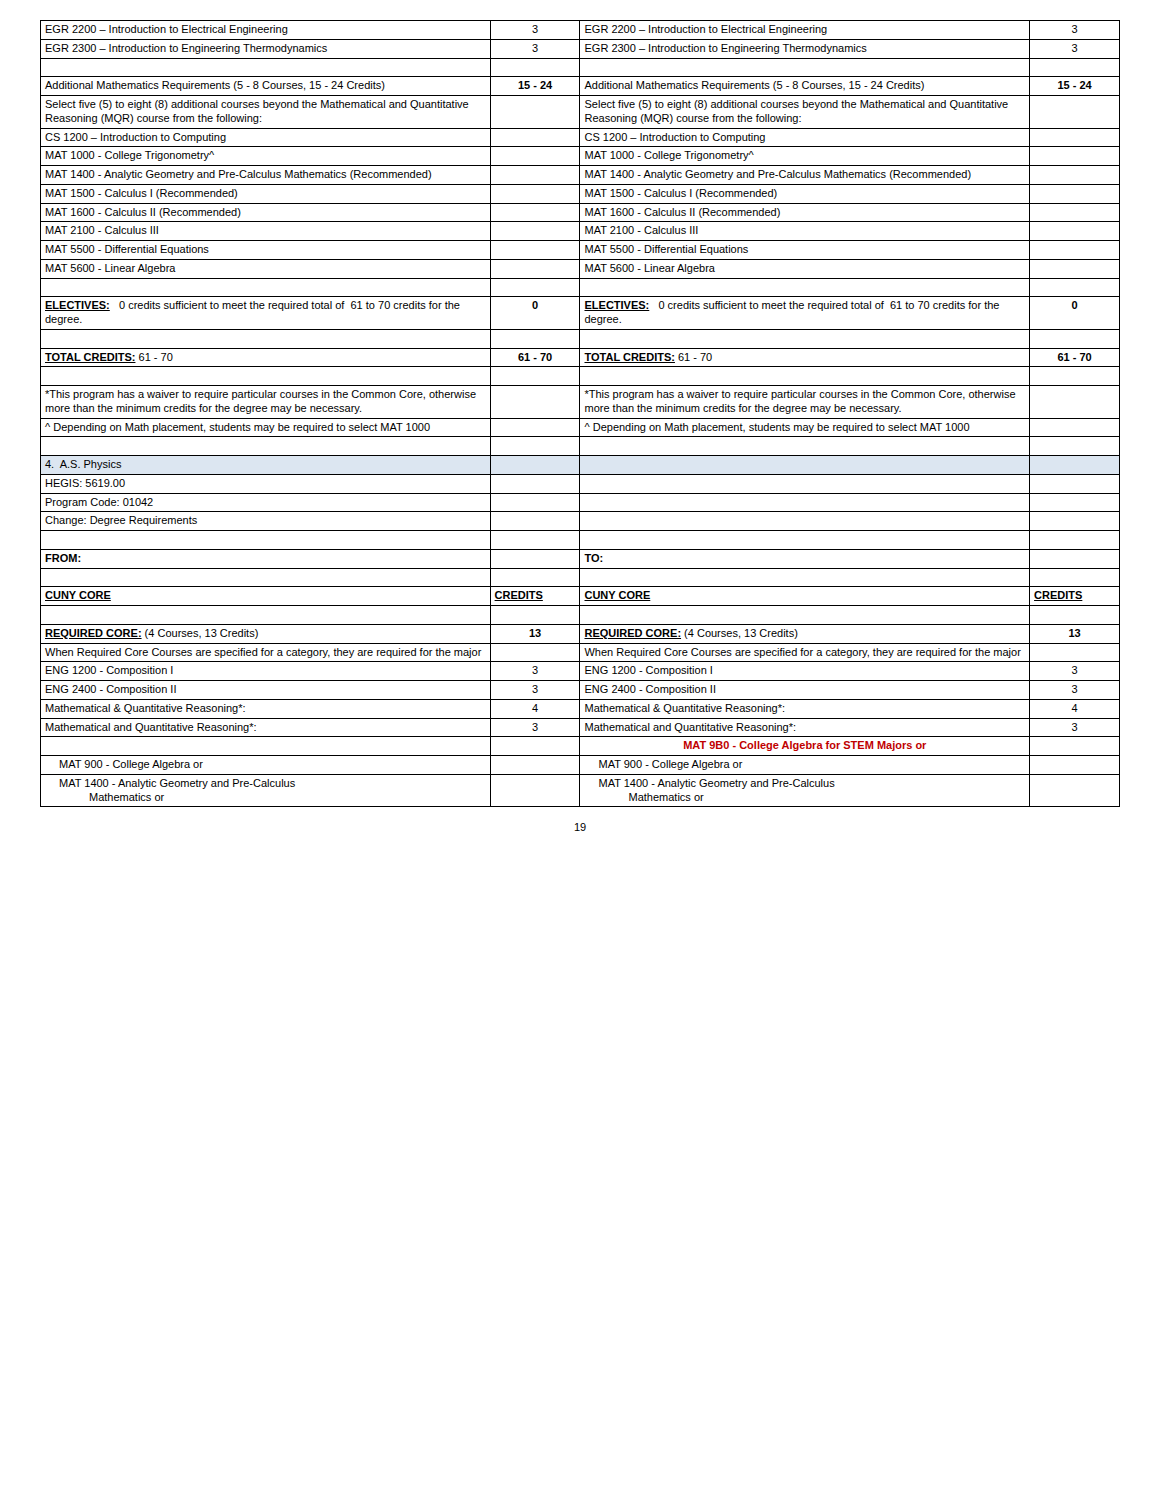| EGR 2200 – Introduction to Electrical Engineering | 3 | EGR 2200 – Introduction to Electrical Engineering | 3 |
| EGR 2300 – Introduction to Engineering Thermodynamics | 3 | EGR 2300 – Introduction to Engineering Thermodynamics | 3 |
| Additional Mathematics Requirements (5 - 8 Courses, 15 - 24 Credits) | 15 - 24 | Additional Mathematics Requirements (5 - 8 Courses, 15 - 24 Credits) | 15 - 24 |
| Select five (5) to eight (8) additional courses beyond the Mathematical and Quantitative Reasoning (MQR) course from the following: | | Select five (5) to eight (8) additional courses beyond the Mathematical and Quantitative Reasoning (MQR) course from the following: | |
| CS 1200 – Introduction to Computing | | CS 1200 – Introduction to Computing | |
| MAT 1000 - College Trigonometry^ | | MAT 1000 - College Trigonometry^ | |
| MAT 1400 - Analytic Geometry and Pre-Calculus Mathematics (Recommended) | | MAT 1400 - Analytic Geometry and Pre-Calculus Mathematics (Recommended) | |
| MAT 1500 - Calculus I (Recommended) | | MAT 1500 - Calculus I (Recommended) | |
| MAT 1600 - Calculus II (Recommended) | | MAT 1600 - Calculus II (Recommended) | |
| MAT 2100 - Calculus III | | MAT 2100 - Calculus III | |
| MAT 5500 - Differential Equations | | MAT 5500 - Differential Equations | |
| MAT 5600 - Linear Algebra | | MAT 5600 - Linear Algebra | |
| ELECTIVES: 0 credits sufficient to meet the required total of 61 to 70 credits for the degree. | 0 | ELECTIVES: 0 credits sufficient to meet the required total of 61 to 70 credits for the degree. | 0 |
| TOTAL CREDITS: 61 - 70 | 61 - 70 | TOTAL CREDITS: 61 - 70 | 61 - 70 |
| *This program has a waiver to require particular courses in the Common Core, otherwise more than the minimum credits for the degree may be necessary. | | *This program has a waiver to require particular courses in the Common Core, otherwise more than the minimum credits for the degree may be necessary. | |
| ^ Depending on Math placement, students may be required to select MAT 1000 | | ^ Depending on Math placement, students may be required to select MAT 1000 | |
| 4. A.S. Physics | | | |
| HEGIS: 5619.00 | | | |
| Program Code: 01042 | | | |
| Change: Degree Requirements | | | |
| FROM: | | TO: | |
| CUNY CORE | CREDITS | CUNY CORE | CREDITS |
| REQUIRED CORE: (4 Courses, 13 Credits) | 13 | REQUIRED CORE: (4 Courses, 13 Credits) | 13 |
| When Required Core Courses are specified for a category, they are required for the major | | When Required Core Courses are specified for a category, they are required for the major | |
| ENG 1200 - Composition I | 3 | ENG 1200 - Composition I | 3 |
| ENG 2400 - Composition II | 3 | ENG 2400 - Composition II | 3 |
| Mathematical & Quantitative Reasoning*: | 4 | Mathematical & Quantitative Reasoning*: | 4 |
| Mathematical and Quantitative Reasoning*: | 3 | Mathematical and Quantitative Reasoning*: | 3 |
| | | MAT 9B0 - College Algebra for STEM Majors or | |
| MAT 900 - College Algebra or | | MAT 900 - College Algebra or | |
| MAT 1400 - Analytic Geometry and Pre-Calculus Mathematics or | | MAT 1400 - Analytic Geometry and Pre-Calculus Mathematics or | |
19